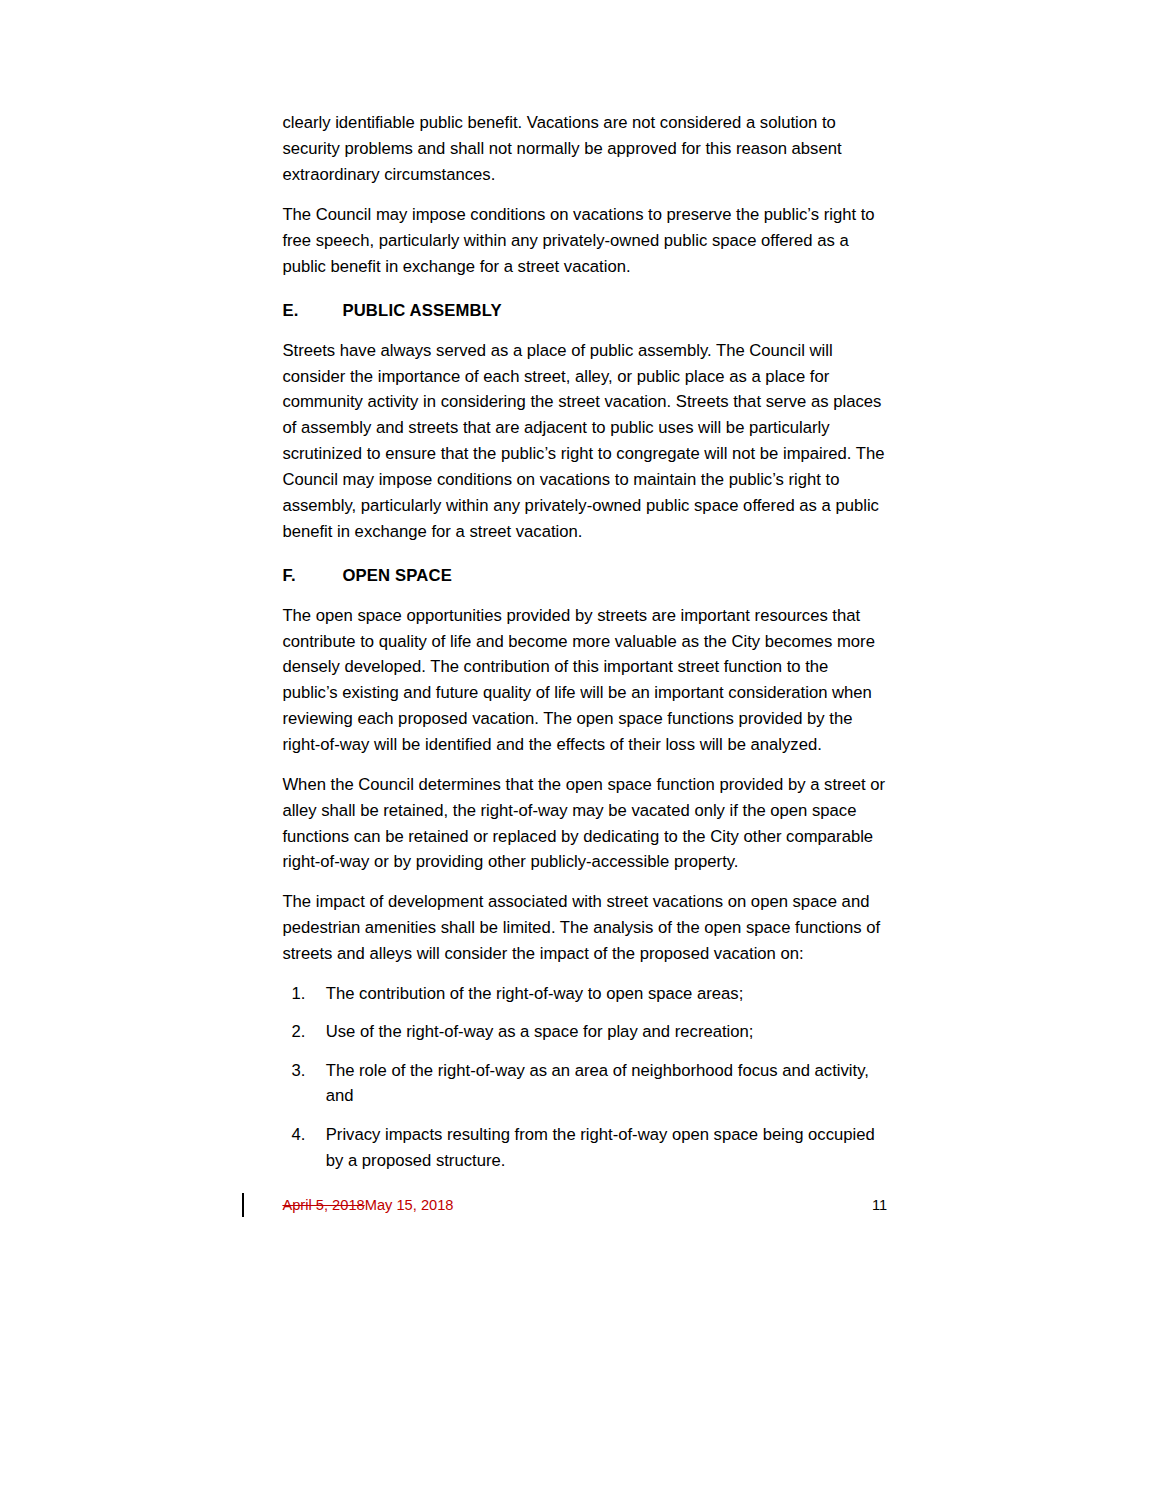clearly identifiable public benefit. Vacations are not considered a solution to security problems and shall not normally be approved for this reason absent extraordinary circumstances.
The Council may impose conditions on vacations to preserve the public’s right to free speech, particularly within any privately-owned public space offered as a public benefit in exchange for a street vacation.
E. PUBLIC ASSEMBLY
Streets have always served as a place of public assembly. The Council will consider the importance of each street, alley, or public place as a place for community activity in considering the street vacation. Streets that serve as places of assembly and streets that are adjacent to public uses will be particularly scrutinized to ensure that the public’s right to congregate will not be impaired. The Council may impose conditions on vacations to maintain the public’s right to assembly, particularly within any privately-owned public space offered as a public benefit in exchange for a street vacation.
F. OPEN SPACE
The open space opportunities provided by streets are important resources that contribute to quality of life and become more valuable as the City becomes more densely developed. The contribution of this important street function to the public’s existing and future quality of life will be an important consideration when reviewing each proposed vacation. The open space functions provided by the right-of-way will be identified and the effects of their loss will be analyzed.
When the Council determines that the open space function provided by a street or alley shall be retained, the right-of-way may be vacated only if the open space functions can be retained or replaced by dedicating to the City other comparable right-of-way or by providing other publicly-accessible property.
The impact of development associated with street vacations on open space and pedestrian amenities shall be limited. The analysis of the open space functions of streets and alleys will consider the impact of the proposed vacation on:
The contribution of the right-of-way to open space areas;
Use of the right-of-way as a space for play and recreation;
The role of the right-of-way as an area of neighborhood focus and activity, and
Privacy impacts resulting from the right-of-way open space being occupied by a proposed structure.
April 5, 2018 May 15, 2018 11